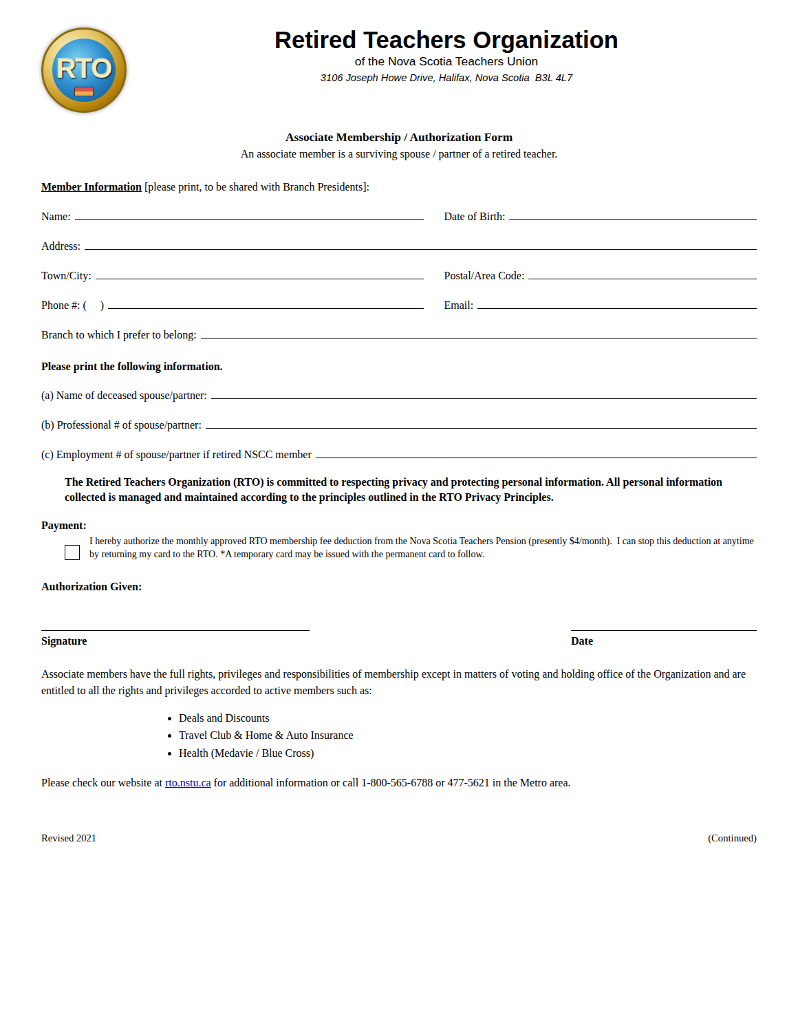RTO
Retired Teachers Organization
of the Nova Scotia Teachers Union
3106 Joseph Howe Drive, Halifax, Nova Scotia B3L 4L7
Associate Membership / Authorization Form
An associate member is a surviving spouse / partner of a retired teacher.
Member Information [please print, to be shared with Branch Presidents]:
Name:
Date of Birth:
Address:
Town/City:
Postal/Area Code:
Phone #: ( )
Email:
Branch to which I prefer to belong:
Please print the following information.
(a) Name of deceased spouse/partner:
(b) Professional # of spouse/partner:
(c) Employment # of spouse/partner if retired NSCC member
The Retired Teachers Organization (RTO) is committed to respecting privacy and protecting personal information. All personal information collected is managed and maintained according to the principles outlined in the RTO Privacy Principles.
Payment:
I hereby authorize the monthly approved RTO membership fee deduction from the Nova Scotia Teachers Pension (presently $4/month). I can stop this deduction at anytime by returning my card to the RTO. *A temporary card may be issued with the permanent card to follow.
Authorization Given:
Signature
Date
Associate members have the full rights, privileges and responsibilities of membership except in matters of voting and holding office of the Organization and are entitled to all the rights and privileges accorded to active members such as:
Deals and Discounts
Travel Club & Home & Auto Insurance
Health (Medavie / Blue Cross)
Please check our website at rto.nstu.ca for additional information or call 1-800-565-6788 or 477-5621 in the Metro area.
Revised 2021 (Continued)